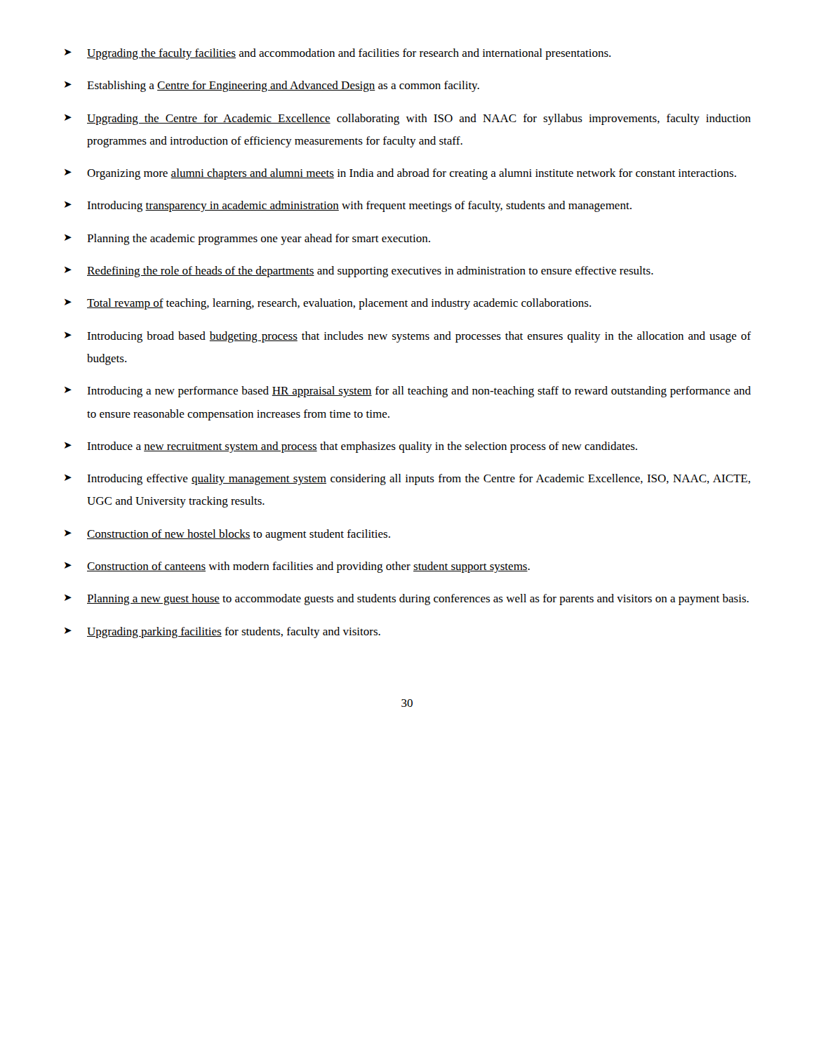Upgrading the faculty facilities and accommodation and facilities for research and international presentations.
Establishing a Centre for Engineering and Advanced Design as a common facility.
Upgrading the Centre for Academic Excellence collaborating with ISO and NAAC for syllabus improvements, faculty induction programmes and introduction of efficiency measurements for faculty and staff.
Organizing more alumni chapters and alumni meets in India and abroad for creating a alumni institute network for constant interactions.
Introducing transparency in academic administration with frequent meetings of faculty, students and management.
Planning the academic programmes one year ahead for smart execution.
Redefining the role of heads of the departments and supporting executives in administration to ensure effective results.
Total revamp of teaching, learning, research, evaluation, placement and industry academic collaborations.
Introducing broad based budgeting process that includes new systems and processes that ensures quality in the allocation and usage of budgets.
Introducing a new performance based HR appraisal system for all teaching and non-teaching staff to reward outstanding performance and to ensure reasonable compensation increases from time to time.
Introduce a new recruitment system and process that emphasizes quality in the selection process of new candidates.
Introducing effective quality management system considering all inputs from the Centre for Academic Excellence, ISO, NAAC, AICTE, UGC and University tracking results.
Construction of new hostel blocks to augment student facilities.
Construction of canteens with modern facilities and providing other student support systems.
Planning a new guest house to accommodate guests and students during conferences as well as for parents and visitors on a payment basis.
Upgrading parking facilities for students, faculty and visitors.
30